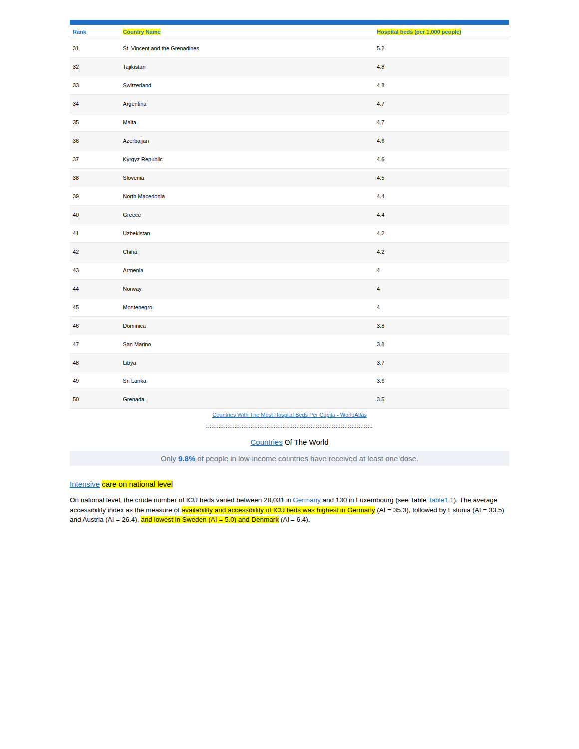| Rank | Country Name | Hospital beds (per 1,000 people) |
| --- | --- | --- |
| 31 | St. Vincent and the Grenadines | 5.2 |
| 32 | Tajikistan | 4.8 |
| 33 | Switzerland | 4.8 |
| 34 | Argentina | 4.7 |
| 35 | Malta | 4.7 |
| 36 | Azerbaijan | 4.6 |
| 37 | Kyrgyz Republic | 4.6 |
| 38 | Slovenia | 4.5 |
| 39 | North Macedonia | 4.4 |
| 40 | Greece | 4.4 |
| 41 | Uzbekistan | 4.2 |
| 42 | China | 4.2 |
| 43 | Armenia | 4 |
| 44 | Norway | 4 |
| 45 | Montenegro | 4 |
| 46 | Dominica | 3.8 |
| 47 | San Marino | 3.8 |
| 48 | Libya | 3.7 |
| 49 | Sri Lanka | 3.6 |
| 50 | Grenada | 3.5 |
Countries With The Most Hospital Beds Per Capita - WorldAtlas
::::::::::::::::::::::::::::::::::::::::::::::::::::::::::::::::::::::::::::::::::::::::::::::
Countries Of The World
Only 9.8% of people in low-income countries have received at least one dose.
Intensive care on national level
On national level, the crude number of ICU beds varied between 28,031 in Germany and 130 in Luxembourg (see Table Table1.1). The average accessibility index as the measure of availability and accessibility of ICU beds was highest in Germany (AI = 35.3), followed by Estonia (AI = 33.5) and Austria (AI = 26.4), and lowest in Sweden (AI = 5.0) and Denmark (AI = 6.4).